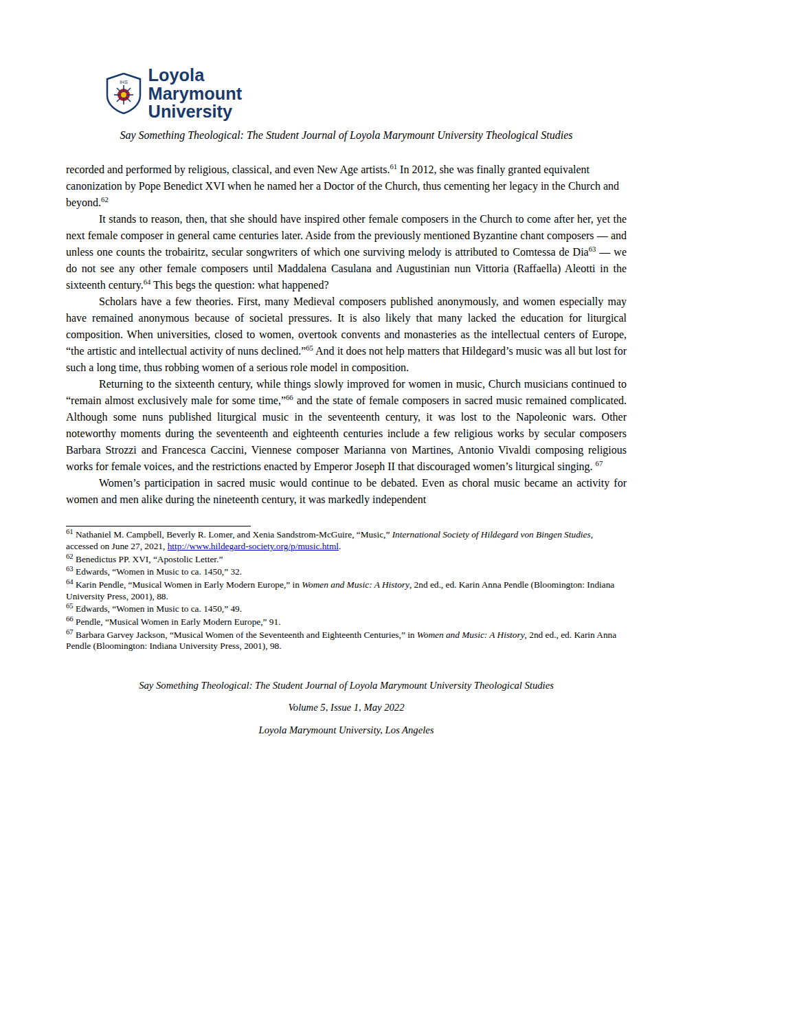IHS
Loyola
Marymount
University
Say Something Theological: The Student Journal of Loyola Marymount University Theological Studies
recorded and performed by religious, classical, and even New Age artists.61 In 2012, she was finally granted equivalent canonization by Pope Benedict XVI when he named her a Doctor of the Church, thus cementing her legacy in the Church and beyond.62
It stands to reason, then, that she should have inspired other female composers in the Church to come after her, yet the next female composer in general came centuries later. Aside from the previously mentioned Byzantine chant composers — and unless one counts the trobairitz, secular songwriters of which one surviving melody is attributed to Comtessa de Dia63 — we do not see any other female composers until Maddalena Casulana and Augustinian nun Vittoria (Raffaella) Aleotti in the sixteenth century.64 This begs the question: what happened?
Scholars have a few theories. First, many Medieval composers published anonymously, and women especially may have remained anonymous because of societal pressures. It is also likely that many lacked the education for liturgical composition. When universities, closed to women, overtook convents and monasteries as the intellectual centers of Europe, “the artistic and intellectual activity of nuns declined.”65 And it does not help matters that Hildegard’s music was all but lost for such a long time, thus robbing women of a serious role model in composition.
Returning to the sixteenth century, while things slowly improved for women in music, Church musicians continued to “remain almost exclusively male for some time,”66 and the state of female composers in sacred music remained complicated. Although some nuns published liturgical music in the seventeenth century, it was lost to the Napoleonic wars. Other noteworthy moments during the seventeenth and eighteenth centuries include a few religious works by secular composers Barbara Strozzi and Francesca Caccini, Viennese composer Marianna von Martines, Antonio Vivaldi composing religious works for female voices, and the restrictions enacted by Emperor Joseph II that discouraged women’s liturgical singing. 67
Women’s participation in sacred music would continue to be debated. Even as choral music became an activity for women and men alike during the nineteenth century, it was markedly independent
61 Nathaniel M. Campbell, Beverly R. Lomer, and Xenia Sandstrom-McGuire, “Music,” International Society of Hildegard von Bingen Studies, accessed on June 27, 2021, http://www.hildegard-society.org/p/music.html.
62 Benedictus PP. XVI, “Apostolic Letter.”
63 Edwards, “Women in Music to ca. 1450,” 32.
64 Karin Pendle, “Musical Women in Early Modern Europe,” in Women and Music: A History, 2nd ed., ed. Karin Anna Pendle (Bloomington: Indiana University Press, 2001), 88.
65 Edwards, “Women in Music to ca. 1450,” 49.
66 Pendle, “Musical Women in Early Modern Europe,” 91.
67 Barbara Garvey Jackson, “Musical Women of the Seventeenth and Eighteenth Centuries,” in Women and Music: A History, 2nd ed., ed. Karin Anna Pendle (Bloomington: Indiana University Press, 2001), 98.
Say Something Theological: The Student Journal of Loyola Marymount University Theological Studies
Volume 5, Issue 1, May 2022
Loyola Marymount University, Los Angeles